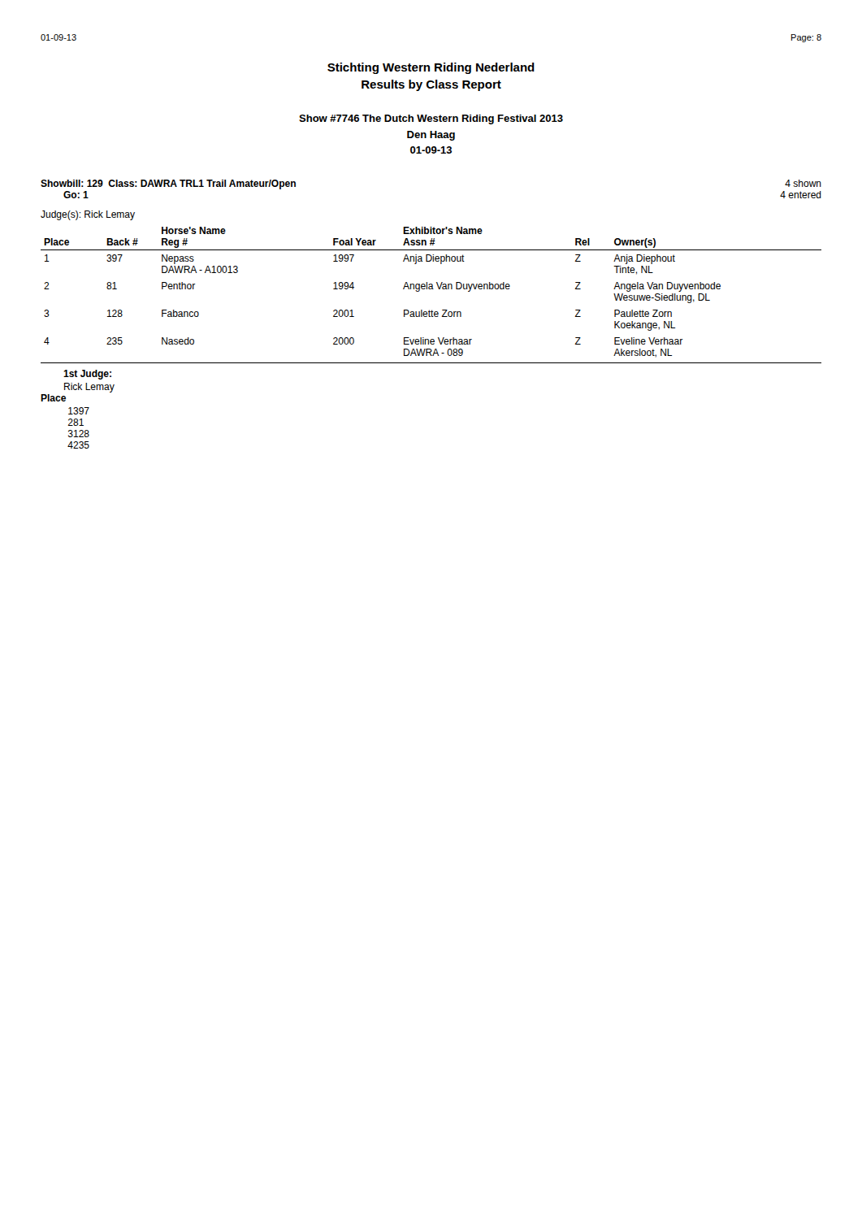01-09-13
Page: 8
Stichting Western Riding Nederland
Results by Class Report
Show #7746 The Dutch Western Riding Festival 2013
Den Haag
01-09-13
Showbill: 129 Class: DAWRA TRL1 Trail Amateur/Open
4 shown
Go: 1
4 entered
Judge(s): Rick Lemay
| Place | Back # | Horse's Name Reg # | Foal Year | Exhibitor's Name Assn # | Rel | Owner(s) |
| --- | --- | --- | --- | --- | --- | --- |
| 1 | 397 | Nepass DAWRA - A10013 | 1997 | Anja Diephout | Z | Anja Diephout Tinte, NL |
| 2 | 81 | Penthor | 1994 | Angela Van Duyvenbode | Z | Angela Van Duyvenbode Wesuwe-Siedlung, DL |
| 3 | 128 | Fabanco | 2001 | Paulette Zorn | Z | Paulette Zorn Koekange, NL |
| 4 | 235 | Nasedo | 2000 | Eveline Verhaar DAWRA - 089 | Z | Eveline Verhaar Akersloot, NL |
1st Judge:
Rick Lemay
Place
| 1 | 397 |
| 2 | 81 |
| 3 | 128 |
| 4 | 235 |